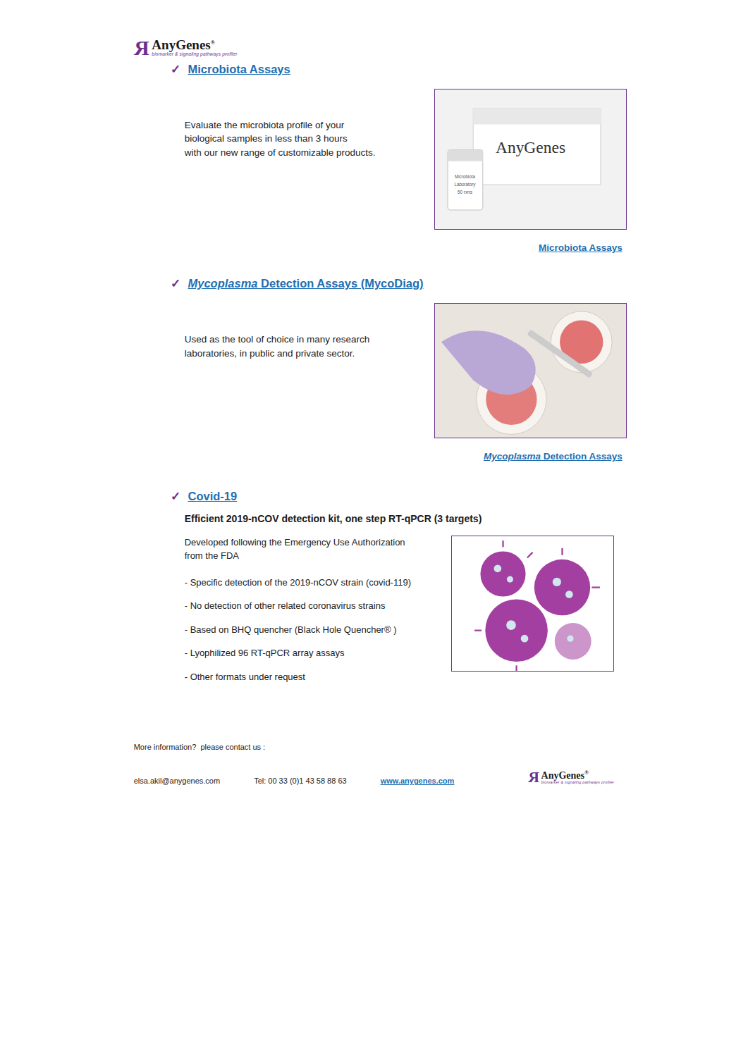R
Any Genes®
biomarker & signaling pathways profiler
✓
Microbiota Assays
Evaluate the microbiota profile of your
biological samples in less than 3 hours
with our new range of customizable products.
Microbiota Assays
✓
Mycoplasma Detection Assays (MycoDiag)
Used as the tool of choice in many research
laboratories, in public and private sector.
Mycoplasma Detection Assays
✓
Covid-19
Efficient 2019-nCOV detection kit, one step RT-qPCR (3 targets)
Developed following the Emergency Use Authorization from the FDA
- Specific detection of the 2019-nCOV strain (covid-119)
- No detection of other related coronavirus strains
- Based on BHQ quencher (Black Hole Quencher® )
- Lyophilized 96 RT-qPCR array assays
- Other formats under request
More information? please contact us :
elsa.akil@anygenes.com Tel: 00 33 (0)1 43 58 88 63 www.anygenes.com
R
AnyGenes®
biomarker & signaling pathways profiler